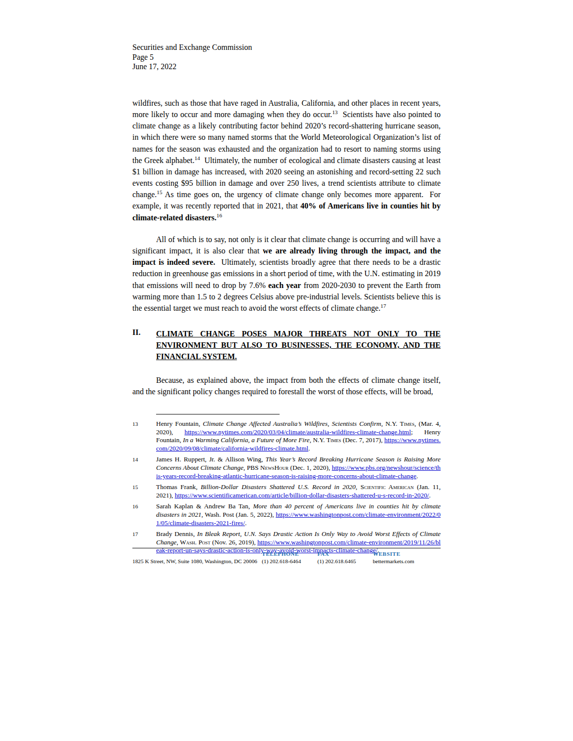Securities and Exchange Commission
Page 5
June 17, 2022
wildfires, such as those that have raged in Australia, California, and other places in recent years, more likely to occur and more damaging when they do occur.13 Scientists have also pointed to climate change as a likely contributing factor behind 2020’s record-shattering hurricane season, in which there were so many named storms that the World Meteorological Organization’s list of names for the season was exhausted and the organization had to resort to naming storms using the Greek alphabet.14 Ultimately, the number of ecological and climate disasters causing at least $1 billion in damage has increased, with 2020 seeing an astonishing and record-setting 22 such events costing $95 billion in damage and over 250 lives, a trend scientists attribute to climate change.15 As time goes on, the urgency of climate change only becomes more apparent. For example, it was recently reported that in 2021, that 40% of Americans live in counties hit by climate-related disasters.16
All of which is to say, not only is it clear that climate change is occurring and will have a significant impact, it is also clear that we are already living through the impact, and the impact is indeed severe. Ultimately, scientists broadly agree that there needs to be a drastic reduction in greenhouse gas emissions in a short period of time, with the U.N. estimating in 2019 that emissions will need to drop by 7.6% each year from 2020-2030 to prevent the Earth from warming more than 1.5 to 2 degrees Celsius above pre-industrial levels. Scientists believe this is the essential target we must reach to avoid the worst effects of climate change.17
II.
CLIMATE CHANGE POSES MAJOR THREATS NOT ONLY TO THE ENVIRONMENT BUT ALSO TO BUSINESSES, THE ECONOMY, AND THE FINANCIAL SYSTEM.
Because, as explained above, the impact from both the effects of climate change itself, and the significant policy changes required to forestall the worst of those effects, will be broad,
13
Henry Fountain, Climate Change Affected Australia’s Wildfires, Scientists Confirm, N.Y. Times, (Mar. 4, 2020), https://www.nytimes.com/2020/03/04/climate/australia-wildfires-climate-change.html; Henry Fountain, In a Warming California, a Future of More Fire, N.Y. Times (Dec. 7, 2017), https://www.nytimes.com/2020/09/08/climate/california-wildfires-climate.html.
14
James H. Ruppert, Jr. & Allison Wing, This Year’s Record Breaking Hurricane Season is Raising More Concerns About Climate Change, PBS NewsHour (Dec. 1, 2020), https://www.pbs.org/newshour/science/this-years-record-breaking-atlantic-hurricane-season-is-raising-more-concerns-about-climate-change.
15
Thomas Frank, Billion-Dollar Disasters Shattered U.S. Record in 2020, Scientific American (Jan. 11, 2021), https://www.scientificamerican.com/article/billion-dollar-disasters-shattered-u-s-record-in-2020/.
16
Sarah Kaplan & Andrew Ba Tan, More than 40 percent of Americans live in counties hit by climate disasters in 2021, Wash. Post (Jan. 5, 2022), https://www.washingtonpost.com/climate-environment/2022/01/05/climate-disasters-2021-fires/.
17
Brady Dennis, In Bleak Report, U.N. Says Drastic Action Is Only Way to Avoid Worst Effects of Climate Change, Wash. Post (Nov. 26, 2019), https://www.washingtonpost.com/climate-environment/2019/11/26/bleak-report-un-says-drastic-action-is-only-way-avoid-worst-impacts-climate-change/.
| | TELEPHONE | FAX | WEBSITE |
| 1825 K Street, NW, Suite 1080, Washington, DC 20006 | (1) 202.618-6464 | (1) 202.618.6465 | bettermarkets.com |